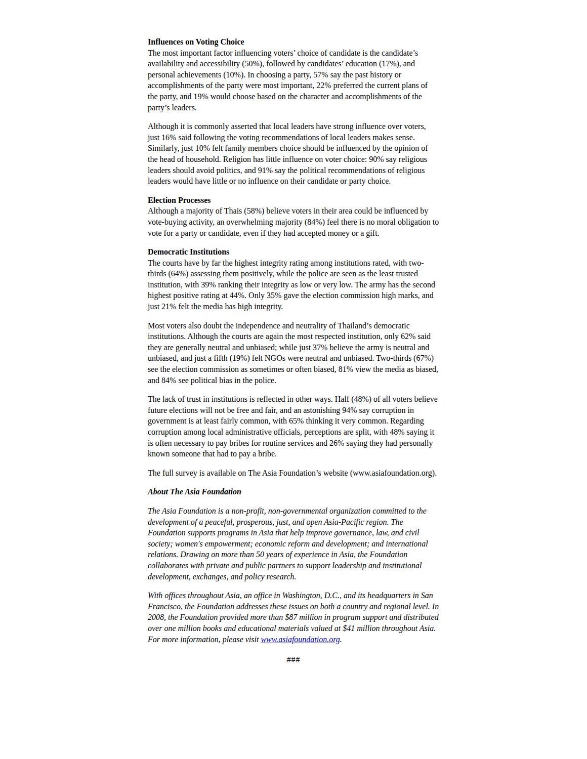Influences on Voting Choice
The most important factor influencing voters’ choice of candidate is the candidate’s availability and accessibility (50%), followed by candidates’ education (17%), and personal achievements (10%). In choosing a party, 57% say the past history or accomplishments of the party were most important, 22% preferred the current plans of the party, and 19% would choose based on the character and accomplishments of the party’s leaders.
Although it is commonly asserted that local leaders have strong influence over voters, just 16% said following the voting recommendations of local leaders makes sense. Similarly, just 10% felt family members choice should be influenced by the opinion of the head of household. Religion has little influence on voter choice: 90% say religious leaders should avoid politics, and 91% say the political recommendations of religious leaders would have little or no influence on their candidate or party choice.
Election Processes
Although a majority of Thais (58%) believe voters in their area could be influenced by vote-buying activity, an overwhelming majority (84%) feel there is no moral obligation to vote for a party or candidate, even if they had accepted money or a gift.
Democratic Institutions
The courts have by far the highest integrity rating among institutions rated, with two-thirds (64%) assessing them positively, while the police are seen as the least trusted institution, with 39% ranking their integrity as low or very low. The army has the second highest positive rating at 44%. Only 35% gave the election commission high marks, and just 21% felt the media has high integrity.
Most voters also doubt the independence and neutrality of Thailand’s democratic institutions. Although the courts are again the most respected institution, only 62% said they are generally neutral and unbiased; while just 37% believe the army is neutral and unbiased, and just a fifth (19%) felt NGOs were neutral and unbiased. Two-thirds (67%) see the election commission as sometimes or often biased, 81% view the media as biased, and 84% see political bias in the police.
The lack of trust in institutions is reflected in other ways. Half (48%) of all voters believe future elections will not be free and fair, and an astonishing 94% say corruption in government is at least fairly common, with 65% thinking it very common. Regarding corruption among local administrative officials, perceptions are split, with 48% saying it is often necessary to pay bribes for routine services and 26% saying they had personally known someone that had to pay a bribe.
The full survey is available on The Asia Foundation’s website (www.asiafoundation.org).
About The Asia Foundation
The Asia Foundation is a non-profit, non-governmental organization committed to the development of a peaceful, prosperous, just, and open Asia-Pacific region. The Foundation supports programs in Asia that help improve governance, law, and civil society; women's empowerment; economic reform and development; and international relations. Drawing on more than 50 years of experience in Asia, the Foundation collaborates with private and public partners to support leadership and institutional development, exchanges, and policy research.
With offices throughout Asia, an office in Washington, D.C., and its headquarters in San Francisco, the Foundation addresses these issues on both a country and regional level. In 2008, the Foundation provided more than $87 million in program support and distributed over one million books and educational materials valued at $41 million throughout Asia. For more information, please visit www.asiafoundation.org.
###